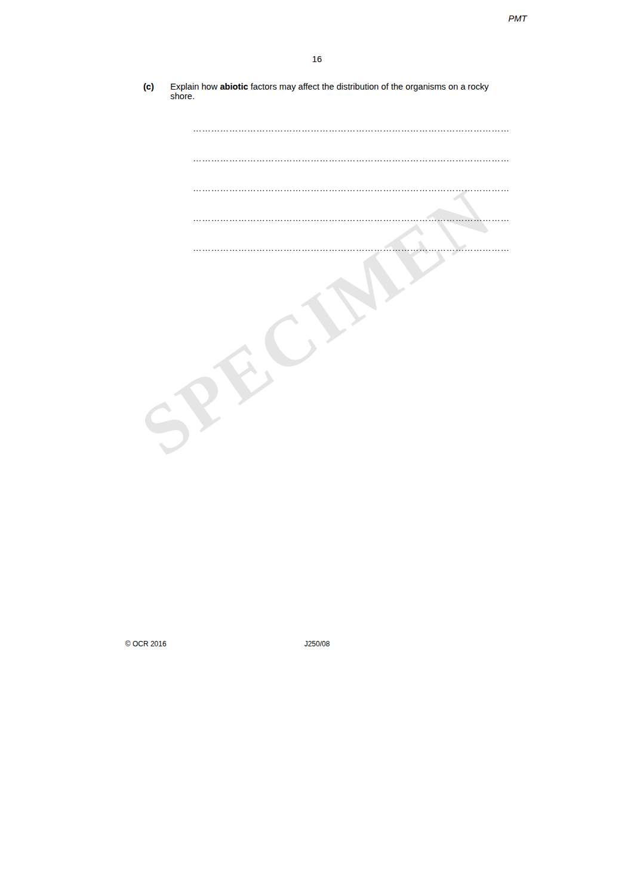PMT
16
(c)
Explain how abiotic factors may affect the distribution of the organisms on a rocky shore.
……………………………………………………………………………………………………………
……………………………………………………………………………………………………………
……………………………………………………………………………………………………………
……………………………………………………………………………………………………………
………………………………………………………………………………………………[3]
SPECIMEN
© OCR 2016 J250/08